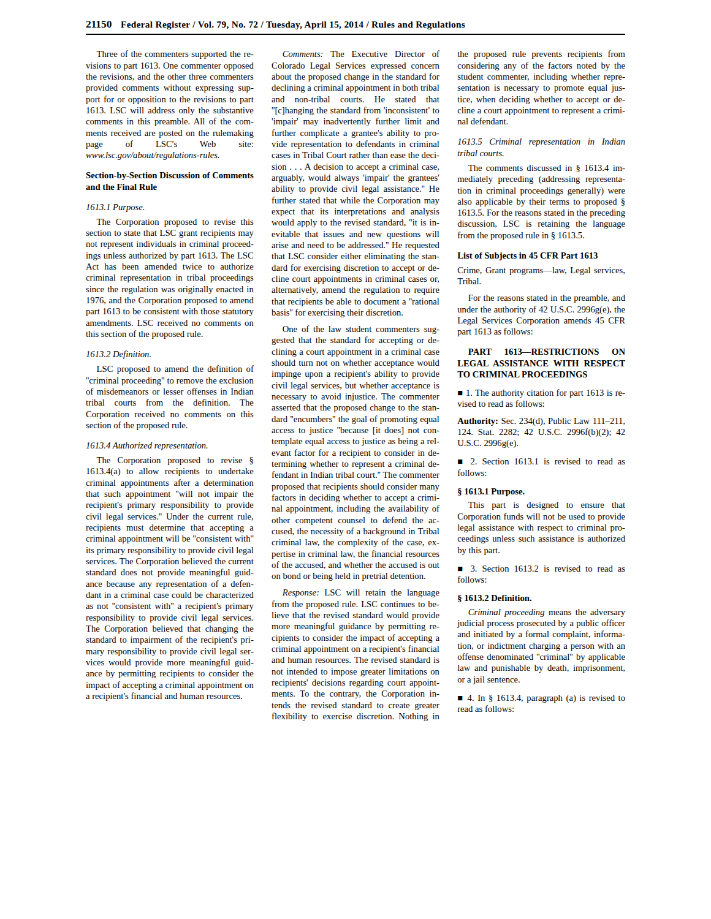21150 Federal Register / Vol. 79, No. 72 / Tuesday, April 15, 2014 / Rules and Regulations
Three of the commenters supported the revisions to part 1613. One commenter opposed the revisions, and the other three commenters provided comments without expressing support for or opposition to the revisions to part 1613. LSC will address only the substantive comments in this preamble. All of the comments received are posted on the rulemaking page of LSC's Web site: www.lsc.gov/about/regulations-rules.
Section-by-Section Discussion of Comments and the Final Rule
1613.1 Purpose.
The Corporation proposed to revise this section to state that LSC grant recipients may not represent individuals in criminal proceedings unless authorized by part 1613. The LSC Act has been amended twice to authorize criminal representation in tribal proceedings since the regulation was originally enacted in 1976, and the Corporation proposed to amend part 1613 to be consistent with those statutory amendments. LSC received no comments on this section of the proposed rule.
1613.2 Definition.
LSC proposed to amend the definition of ''criminal proceeding'' to remove the exclusion of misdemeanors or lesser offenses in Indian tribal courts from the definition. The Corporation received no comments on this section of the proposed rule.
1613.4 Authorized representation.
The Corporation proposed to revise § 1613.4(a) to allow recipients to undertake criminal appointments after a determination that such appointment ''will not impair the recipient's primary responsibility to provide civil legal services.'' Under the current rule, recipients must determine that accepting a criminal appointment will be ''consistent with'' its primary responsibility to provide civil legal services. The Corporation believed the current standard does not provide meaningful guidance because any representation of a defendant in a criminal case could be characterized as not ''consistent with'' a recipient's primary responsibility to provide civil legal services. The Corporation believed that changing the standard to impairment of the recipient's primary responsibility to provide civil legal services would provide more meaningful guidance by permitting recipients to consider the impact of accepting a criminal appointment on a recipient's financial and human resources.
Comments: The Executive Director of Colorado Legal Services expressed concern about the proposed change in the standard for declining a criminal appointment in both tribal and non-tribal courts. He stated that ''[c]hanging the standard from 'inconsistent' to 'impair' may inadvertently further limit and further complicate a grantee's ability to provide representation to defendants in criminal cases in Tribal Court rather than ease the decision . . . A decision to accept a criminal case, arguably, would always 'impair' the grantees' ability to provide civil legal assistance.'' He further stated that while the Corporation may expect that its interpretations and analysis would apply to the revised standard, ''it is inevitable that issues and new questions will arise and need to be addressed.'' He requested that LSC consider either eliminating the standard for exercising discretion to accept or decline court appointments in criminal cases or, alternatively, amend the regulation to require that recipients be able to document a ''rational basis'' for exercising their discretion.
One of the law student commenters suggested that the standard for accepting or declining a court appointment in a criminal case should turn not on whether acceptance would impinge upon a recipient's ability to provide civil legal services, but whether acceptance is necessary to avoid injustice. The commenter asserted that the proposed change to the standard ''encumbers'' the goal of promoting equal access to justice ''because [it does] not contemplate equal access to justice as being a relevant factor for a recipient to consider in determining whether to represent a criminal defendant in Indian tribal court.'' The commenter proposed that recipients should consider many factors in deciding whether to accept a criminal appointment, including the availability of other competent counsel to defend the accused, the necessity of a background in Tribal criminal law, the complexity of the case, expertise in criminal law, the financial resources of the accused, and whether the accused is out on bond or being held in pretrial detention.
Response: LSC will retain the language from the proposed rule. LSC continues to believe that the revised standard would provide more meaningful guidance by permitting recipients to consider the impact of accepting a criminal appointment on a recipient's financial and human resources. The revised standard is not intended to impose greater limitations on recipients' decisions regarding court appointments. To the contrary, the Corporation intends the revised standard to create greater flexibility to exercise discretion. Nothing in the proposed rule prevents recipients from considering any of the factors noted by the student commenter, including whether representation is necessary to promote equal justice, when deciding whether to accept or decline a court appointment to represent a criminal defendant.
1613.5 Criminal representation in Indian tribal courts.
The comments discussed in § 1613.4 immediately preceding (addressing representation in criminal proceedings generally) were also applicable by their terms to proposed § 1613.5. For the reasons stated in the preceding discussion, LSC is retaining the language from the proposed rule in § 1613.5.
List of Subjects in 45 CFR Part 1613
Crime, Grant programs—law, Legal services, Tribal.
For the reasons stated in the preamble, and under the authority of 42 U.S.C. 2996g(e), the Legal Services Corporation amends 45 CFR part 1613 as follows:
PART 1613—RESTRICTIONS ON LEGAL ASSISTANCE WITH RESPECT TO CRIMINAL PROCEEDINGS
1. The authority citation for part 1613 is revised to read as follows:
Authority: Sec. 234(d), Public Law 111–211, 124. Stat. 2282; 42 U.S.C. 2996f(b)(2); 42 U.S.C. 2996g(e).
2. Section 1613.1 is revised to read as follows:
§ 1613.1 Purpose.
This part is designed to ensure that Corporation funds will not be used to provide legal assistance with respect to criminal proceedings unless such assistance is authorized by this part.
3. Section 1613.2 is revised to read as follows:
§ 1613.2 Definition.
Criminal proceeding means the adversary judicial process prosecuted by a public officer and initiated by a formal complaint, information, or indictment charging a person with an offense denominated ''criminal'' by applicable law and punishable by death, imprisonment, or a jail sentence.
4. In § 1613.4, paragraph (a) is revised to read as follows: